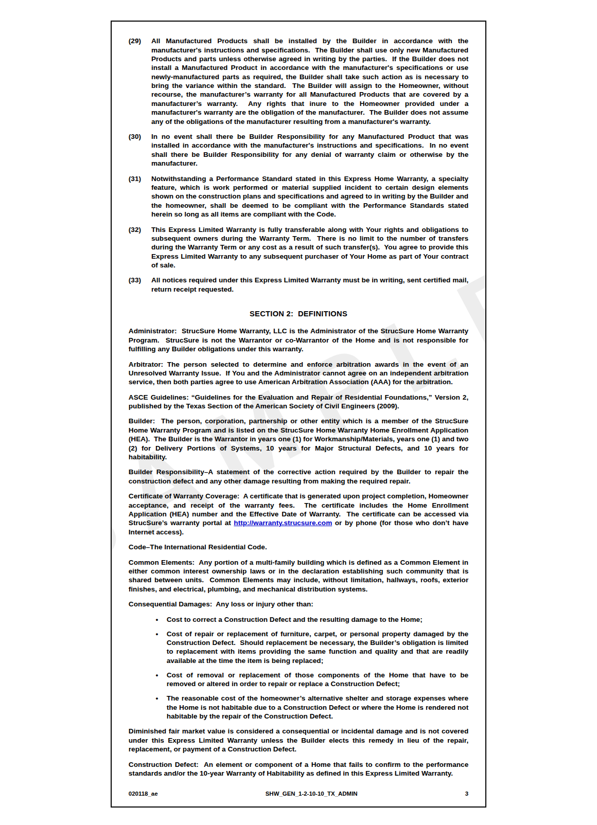SAMPLE
(29) All Manufactured Products shall be installed by the Builder in accordance with the manufacturer's instructions and specifications. The Builder shall use only new Manufactured Products and parts unless otherwise agreed in writing by the parties. If the Builder does not install a Manufactured Product in accordance with the manufacturer's specifications or use newly-manufactured parts as required, the Builder shall take such action as is necessary to bring the variance within the standard. The Builder will assign to the Homeowner, without recourse, the manufacturer’s warranty for all Manufactured Products that are covered by a manufacturer’s warranty. Any rights that inure to the Homeowner provided under a manufacturer's warranty are the obligation of the manufacturer. The Builder does not assume any of the obligations of the manufacturer resulting from a manufacturer's warranty.
(30) In no event shall there be Builder Responsibility for any Manufactured Product that was installed in accordance with the manufacturer's instructions and specifications. In no event shall there be Builder Responsibility for any denial of warranty claim or otherwise by the manufacturer.
(31) Notwithstanding a Performance Standard stated in this Express Home Warranty, a specialty feature, which is work performed or material supplied incident to certain design elements shown on the construction plans and specifications and agreed to in writing by the Builder and the homeowner, shall be deemed to be compliant with the Performance Standards stated herein so long as all items are compliant with the Code.
(32) This Express Limited Warranty is fully transferable along with Your rights and obligations to subsequent owners during the Warranty Term. There is no limit to the number of transfers during the Warranty Term or any cost as a result of such transfer(s). You agree to provide this Express Limited Warranty to any subsequent purchaser of Your Home as part of Your contract of sale.
(33) All notices required under this Express Limited Warranty must be in writing, sent certified mail, return receipt requested.
SECTION 2: DEFINITIONS
Administrator: StrucSure Home Warranty, LLC is the Administrator of the StrucSure Home Warranty Program. StrucSure is not the Warrantor or co-Warrantor of the Home and is not responsible for fulfilling any Builder obligations under this warranty.
Arbitrator: The person selected to determine and enforce arbitration awards in the event of an Unresolved Warranty Issue. If You and the Administrator cannot agree on an independent arbitration service, then both parties agree to use American Arbitration Association (AAA) for the arbitration.
ASCE Guidelines: “Guidelines for the Evaluation and Repair of Residential Foundations,” Version 2, published by the Texas Section of the American Society of Civil Engineers (2009).
Builder: The person, corporation, partnership or other entity which is a member of the StrucSure Home Warranty Program and is listed on the StrucSure Home Warranty Home Enrollment Application (HEA). The Builder is the Warrantor in years one (1) for Workmanship/Materials, years one (1) and two (2) for Delivery Portions of Systems, 10 years for Major Structural Defects, and 10 years for habitability.
Builder Responsibility–A statement of the corrective action required by the Builder to repair the construction defect and any other damage resulting from making the required repair.
Certificate of Warranty Coverage: A certificate that is generated upon project completion, Homeowner acceptance, and receipt of the warranty fees. The certificate includes the Home Enrollment Application (HEA) number and the Effective Date of Warranty. The certificate can be accessed via StrucSure’s warranty portal at http://warranty.strucsure.com or by phone (for those who don’t have Internet access).
Code–The International Residential Code.
Common Elements: Any portion of a multi-family building which is defined as a Common Element in either common interest ownership laws or in the declaration establishing such community that is shared between units. Common Elements may include, without limitation, hallways, roofs, exterior finishes, and electrical, plumbing, and mechanical distribution systems.
Consequential Damages: Any loss or injury other than:
Cost to correct a Construction Defect and the resulting damage to the Home;
Cost of repair or replacement of furniture, carpet, or personal property damaged by the Construction Defect. Should replacement be necessary, the Builder’s obligation is limited to replacement with items providing the same function and quality and that are readily available at the time the item is being replaced;
Cost of removal or replacement of those components of the Home that have to be removed or altered in order to repair or replace a Construction Defect;
The reasonable cost of the homeowner’s alternative shelter and storage expenses where the Home is not habitable due to a Construction Defect or where the Home is rendered not habitable by the repair of the Construction Defect.
Diminished fair market value is considered a consequential or incidental damage and is not covered under this Express Limited Warranty unless the Builder elects this remedy in lieu of the repair, replacement, or payment of a Construction Defect.
Construction Defect: An element or component of a Home that fails to confirm to the performance standards and/or the 10-year Warranty of Habitability as defined in this Express Limited Warranty.
020118_ae
SHW_GEN_1-2-10-10_TX_ADMIN
3